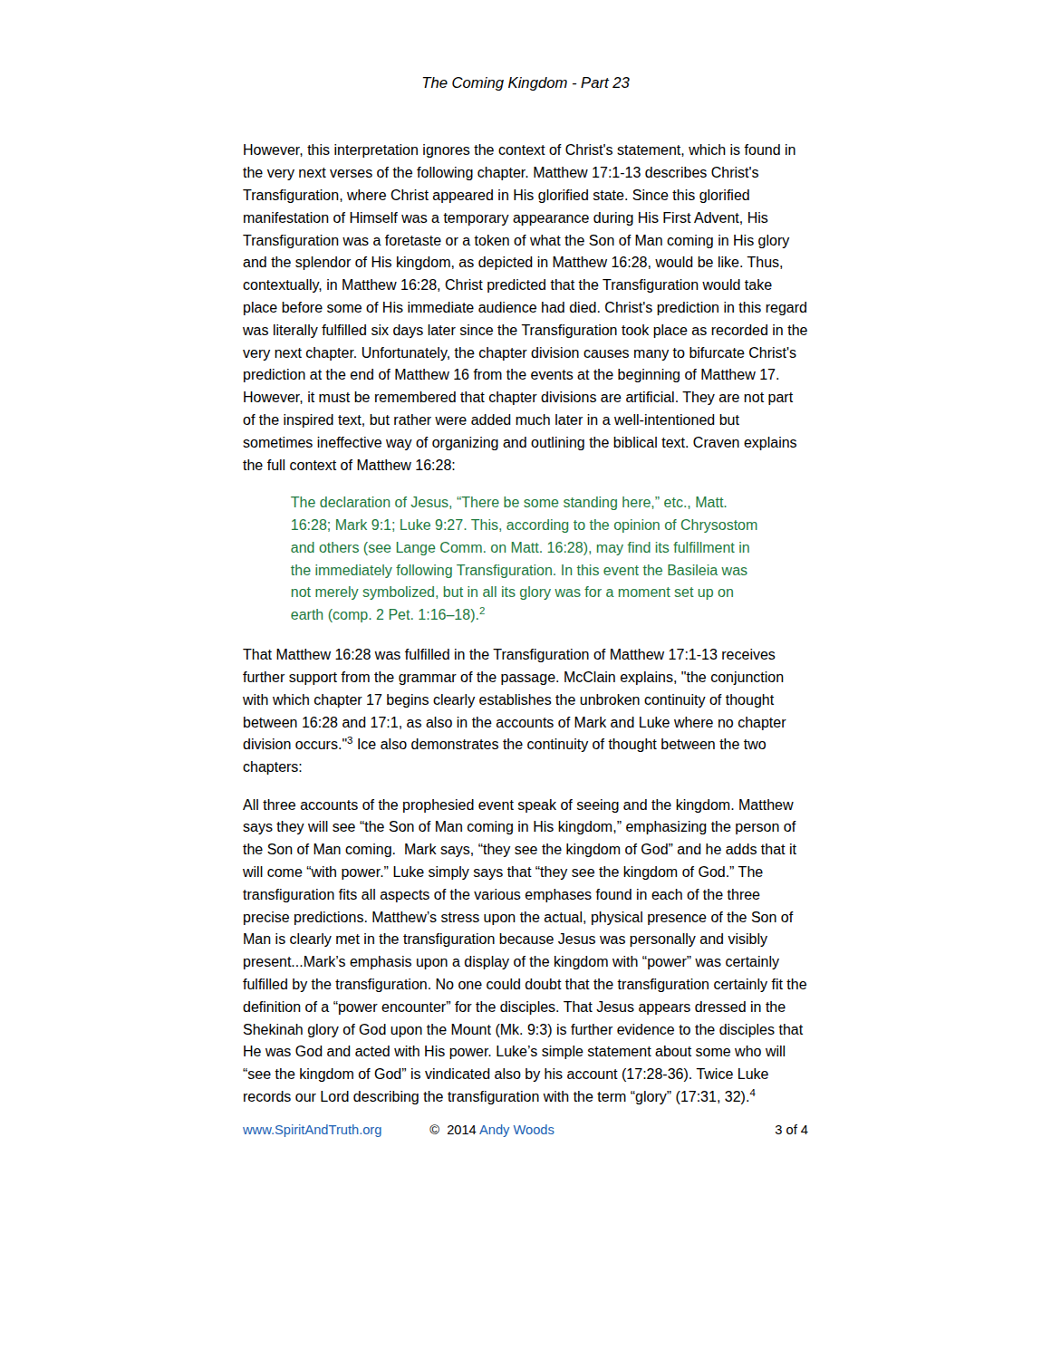The Coming Kingdom - Part 23
However, this interpretation ignores the context of Christ's statement, which is found in the very next verses of the following chapter. Matthew 17:1-13 describes Christ's Transfiguration, where Christ appeared in His glorified state. Since this glorified manifestation of Himself was a temporary appearance during His First Advent, His Transfiguration was a foretaste or a token of what the Son of Man coming in His glory and the splendor of His kingdom, as depicted in Matthew 16:28, would be like. Thus, contextually, in Matthew 16:28, Christ predicted that the Transfiguration would take place before some of His immediate audience had died. Christ's prediction in this regard was literally fulfilled six days later since the Transfiguration took place as recorded in the very next chapter. Unfortunately, the chapter division causes many to bifurcate Christ's prediction at the end of Matthew 16 from the events at the beginning of Matthew 17. However, it must be remembered that chapter divisions are artificial. They are not part of the inspired text, but rather were added much later in a well-intentioned but sometimes ineffective way of organizing and outlining the biblical text. Craven explains the full context of Matthew 16:28:
The declaration of Jesus, “There be some standing here,” etc., Matt. 16:28; Mark 9:1; Luke 9:27. This, according to the opinion of Chrysostom and others (see Lange Comm. on Matt. 16:28), may find its fulfillment in the immediately following Transfiguration. In this event the Basileia was not merely symbolized, but in all its glory was for a moment set up on earth (comp. 2 Pet. 1:16–18).2
That Matthew 16:28 was fulfilled in the Transfiguration of Matthew 17:1-13 receives further support from the grammar of the passage. McClain explains, "the conjunction with which chapter 17 begins clearly establishes the unbroken continuity of thought between 16:28 and 17:1, as also in the accounts of Mark and Luke where no chapter division occurs."3 Ice also demonstrates the continuity of thought between the two chapters:
All three accounts of the prophesied event speak of seeing and the kingdom. Matthew says they will see “the Son of Man coming in His kingdom,” emphasizing the person of the Son of Man coming. Mark says, “they see the kingdom of God” and he adds that it will come “with power.” Luke simply says that “they see the kingdom of God.” The transfiguration fits all aspects of the various emphases found in each of the three precise predictions. Matthew’s stress upon the actual, physical presence of the Son of Man is clearly met in the transfiguration because Jesus was personally and visibly present...Mark’s emphasis upon a display of the kingdom with “power” was certainly fulfilled by the transfiguration. No one could doubt that the transfiguration certainly fit the definition of a “power encounter” for the disciples. That Jesus appears dressed in the Shekinah glory of God upon the Mount (Mk. 9:3) is further evidence to the disciples that He was God and acted with His power. Luke’s simple statement about some who will “see the kingdom of God” is vindicated also by his account (17:28-36). Twice Luke records our Lord describing the transfiguration with the term “glory” (17:31, 32).4
www.SpiritAndTruth.org
© 2014 Andy Woods
3 of 4